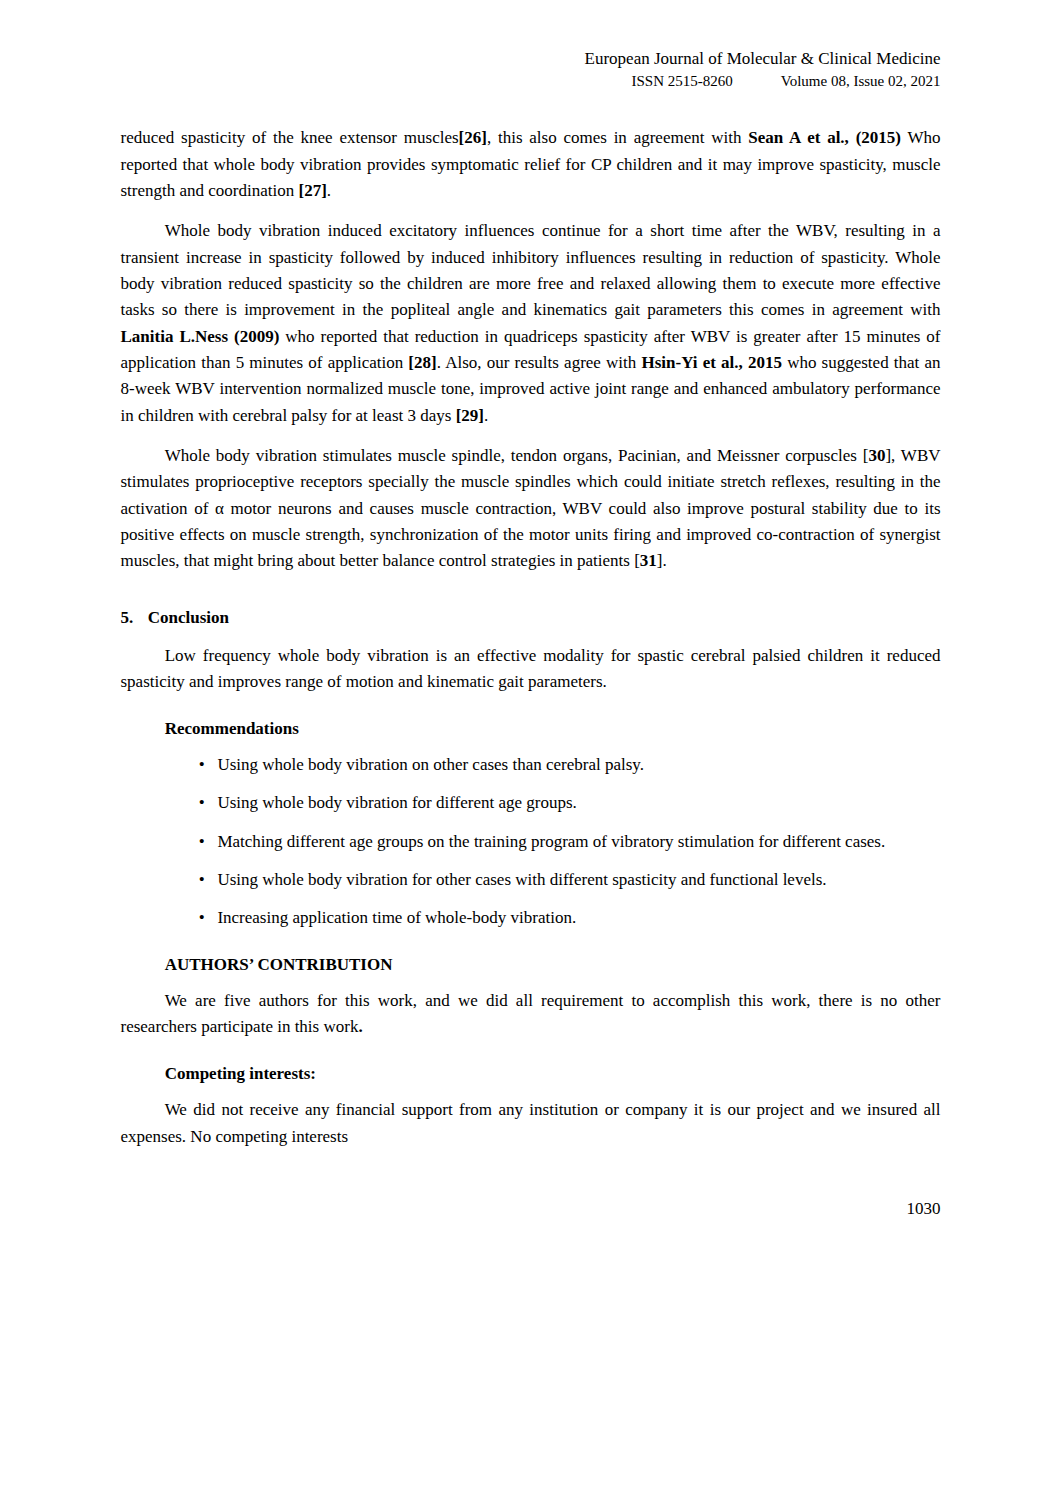European Journal of Molecular & Clinical Medicine
ISSN 2515-8260 Volume 08, Issue 02, 2021
reduced spasticity of the knee extensor muscles[26], this also comes in agreement with Sean A et al., (2015) Who reported that whole body vibration provides symptomatic relief for CP children and it may improve spasticity, muscle strength and coordination [27].
Whole body vibration induced excitatory influences continue for a short time after the WBV, resulting in a transient increase in spasticity followed by induced inhibitory influences resulting in reduction of spasticity. Whole body vibration reduced spasticity so the children are more free and relaxed allowing them to execute more effective tasks so there is improvement in the popliteal angle and kinematics gait parameters this comes in agreement with Lanitia L.Ness (2009) who reported that reduction in quadriceps spasticity after WBV is greater after 15 minutes of application than 5 minutes of application [28]. Also, our results agree with Hsin-Yi et al., 2015 who suggested that an 8-week WBV intervention normalized muscle tone, improved active joint range and enhanced ambulatory performance in children with cerebral palsy for at least 3 days [29].
Whole body vibration stimulates muscle spindle, tendon organs, Pacinian, and Meissner corpuscles [30], WBV stimulates proprioceptive receptors specially the muscle spindles which could initiate stretch reflexes, resulting in the activation of α motor neurons and causes muscle contraction, WBV could also improve postural stability due to its positive effects on muscle strength, synchronization of the motor units firing and improved co-contraction of synergist muscles, that might bring about better balance control strategies in patients [31].
5. Conclusion
Low frequency whole body vibration is an effective modality for spastic cerebral palsied children it reduced spasticity and improves range of motion and kinematic gait parameters.
Recommendations
Using whole body vibration on other cases than cerebral palsy.
Using whole body vibration for different age groups.
Matching different age groups on the training program of vibratory stimulation for different cases.
Using whole body vibration for other cases with different spasticity and functional levels.
Increasing application time of whole-body vibration.
AUTHORS’ CONTRIBUTION
We are five authors for this work, and we did all requirement to accomplish this work, there is no other researchers participate in this work.
Competing interests:
We did not receive any financial support from any institution or company it is our project and we insured all expenses. No competing interests
1030